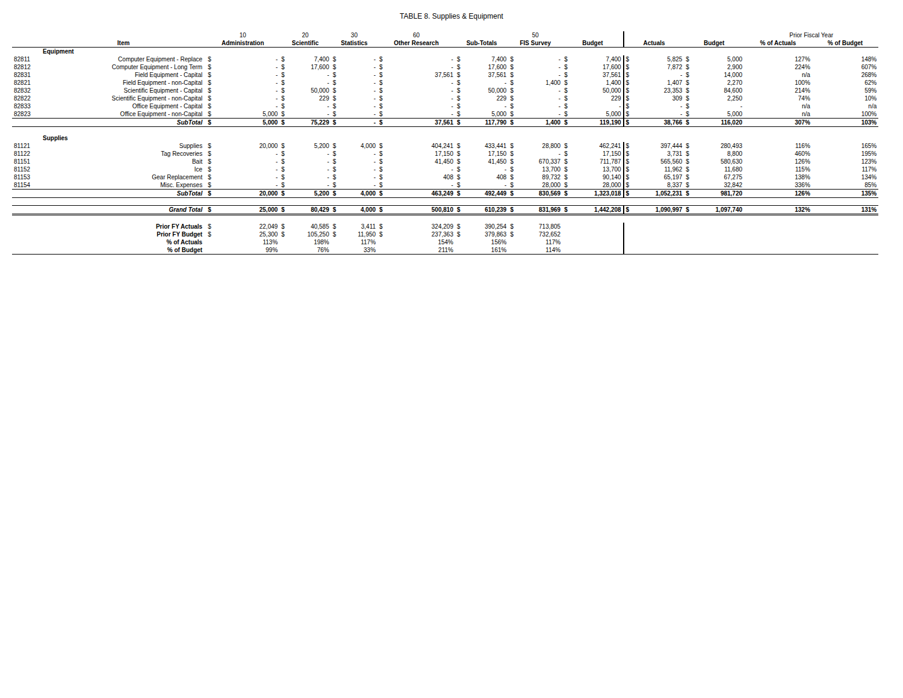TABLE 8. Supplies & Equipment
| | | 10 | 20 | 30 | 60 | | 50 | | | | Prior Fiscal Year | | |
| --- | --- | --- | --- | --- | --- | --- | --- | --- | --- | --- | --- | --- | --- |
| | Item | Administration | Scientific | Statistics | Other Research | Sub-Totals | FIS Survey | Budget | Actuals | Budget | % of Actuals | % of Budget |
| | Equipment | |
| 82811 | Computer Equipment - Replace | $ | - | $ | 7,400 | $ | - | $ | - | $ | 7,400 | $ | - | $ | 7,400 | $ | 5,825 | $ | 5,000 | 127% | 148% |
| 82812 | Computer Equipment - Long Term | $ | - | $ | 17,600 | $ | - | $ | - | $ | 17,600 | $ | - | $ | 17,600 | $ | 7,872 | $ | 2,900 | 224% | 607% |
| 82831 | Field Equipment - Capital | $ | - | $ | - | $ | - | $ | 37,561 | $ | 37,561 | $ | - | $ | 37,561 | $ | - | $ | 14,000 | n/a | 268% |
| 82821 | Field Equipment - non-Capital | $ | - | $ | - | $ | - | $ | - | $ | - | $ | 1,400 | $ | 1,400 | $ | 1,407 | $ | 2,270 | 100% | 62% |
| 82832 | Scientific Equipment - Capital | $ | - | $ | 50,000 | $ | - | $ | - | $ | 50,000 | $ | - | $ | 50,000 | $ | 23,353 | $ | 84,600 | 214% | 59% |
| 82822 | Scientific Equipment - non-Capital | $ | - | $ | 229 | $ | - | $ | - | $ | 229 | $ | - | $ | 229 | $ | 309 | $ | 2,250 | 74% | 10% |
| 82833 | Office Equipment - Capital | $ | - | $ | - | $ | - | $ | - | $ | - | $ | - | $ | - | $ | - | $ | - | n/a | n/a |
| 82823 | Office Equipment - non-Capital | $ | 5,000 | $ | - | $ | - | $ | - | $ | 5,000 | $ | - | $ | 5,000 | $ | - | $ | 5,000 | n/a | 100% |
| | SubTotal | $ | 5,000 | $ | 75,229 | $ | - | $ | 37,561 | $ | 117,790 | $ | 1,400 | $ | 119,190 | $ | 38,766 | $ | 116,020 | 307% | 103% |
| | Supplies | |
| 81121 | Supplies | $ | 20,000 | $ | 5,200 | $ | 4,000 | $ | 404,241 | $ | 433,441 | $ | 28,800 | $ | 462,241 | $ | 397,444 | $ | 280,493 | 116% | 165% |
| 81122 | Tag Recoveries | $ | - | $ | - | $ | - | $ | 17,150 | $ | 17,150 | $ | - | $ | 17,150 | $ | 3,731 | $ | 8,800 | 460% | 195% |
| 81151 | Bait | $ | - | $ | - | $ | - | $ | 41,450 | $ | 41,450 | $ | 670,337 | $ | 711,787 | $ | 565,560 | $ | 580,630 | 126% | 123% |
| 81152 | Ice | $ | - | $ | - | $ | - | $ | - | $ | - | $ | 13,700 | $ | 13,700 | $ | 11,962 | $ | 11,680 | 115% | 117% |
| 81153 | Gear Replacement | $ | - | $ | - | $ | - | $ | 408 | $ | 408 | $ | 89,732 | $ | 90,140 | $ | 65,197 | $ | 67,275 | 138% | 134% |
| 81154 | Misc. Expenses | $ | - | $ | - | $ | - | $ | - | $ | - | $ | 28,000 | $ | 28,000 | $ | 8,337 | $ | 32,842 | 336% | 85% |
| | SubTotal | $ | 20,000 | $ | 5,200 | $ | 4,000 | $ | 463,249 | $ | 492,449 | $ | 830,569 | $ | 1,323,018 | $ | 1,052,231 | $ | 981,720 | 126% | 135% |
| | Grand Total | $ | 25,000 | $ | 80,429 | $ | 4,000 | $ | 500,810 | $ | 610,239 | $ | 831,969 | $ | 1,442,208 | $ | 1,090,997 | $ | 1,097,740 | 132% | 131% |
| | Prior FY Actuals | $ | 22,049 | $ | 40,585 | $ | 3,411 | $ | 324,209 | $ | 390,254 | $ | 713,805 | | | | | |
| | Prior FY Budget | $ | 25,300 | $ | 105,250 | $ | 11,950 | $ | 237,363 | $ | 379,863 | $ | 732,652 | | | | | |
| | % of Actuals | 113% | 198% | 117% | 154% | 156% | 117% | | | | | |
| | % of Budget | 99% | 76% | 33% | 211% | 161% | 114% | | | | | |